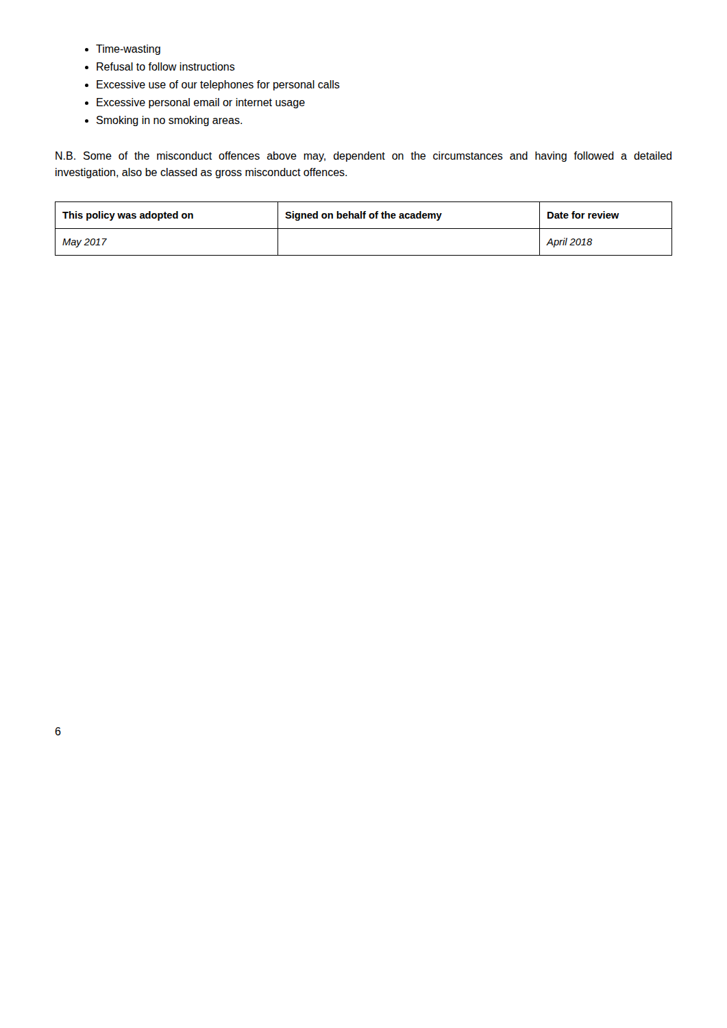Time-wasting
Refusal to follow instructions
Excessive use of our telephones for personal calls
Excessive personal email or internet usage
Smoking in no smoking areas.
N.B. Some of the misconduct offences above may, dependent on the circumstances and having followed a detailed investigation, also be classed as gross misconduct offences.
| This policy was adopted on | Signed on behalf of the academy | Date for review |
| --- | --- | --- |
| May 2017 | | April 2018 |
6